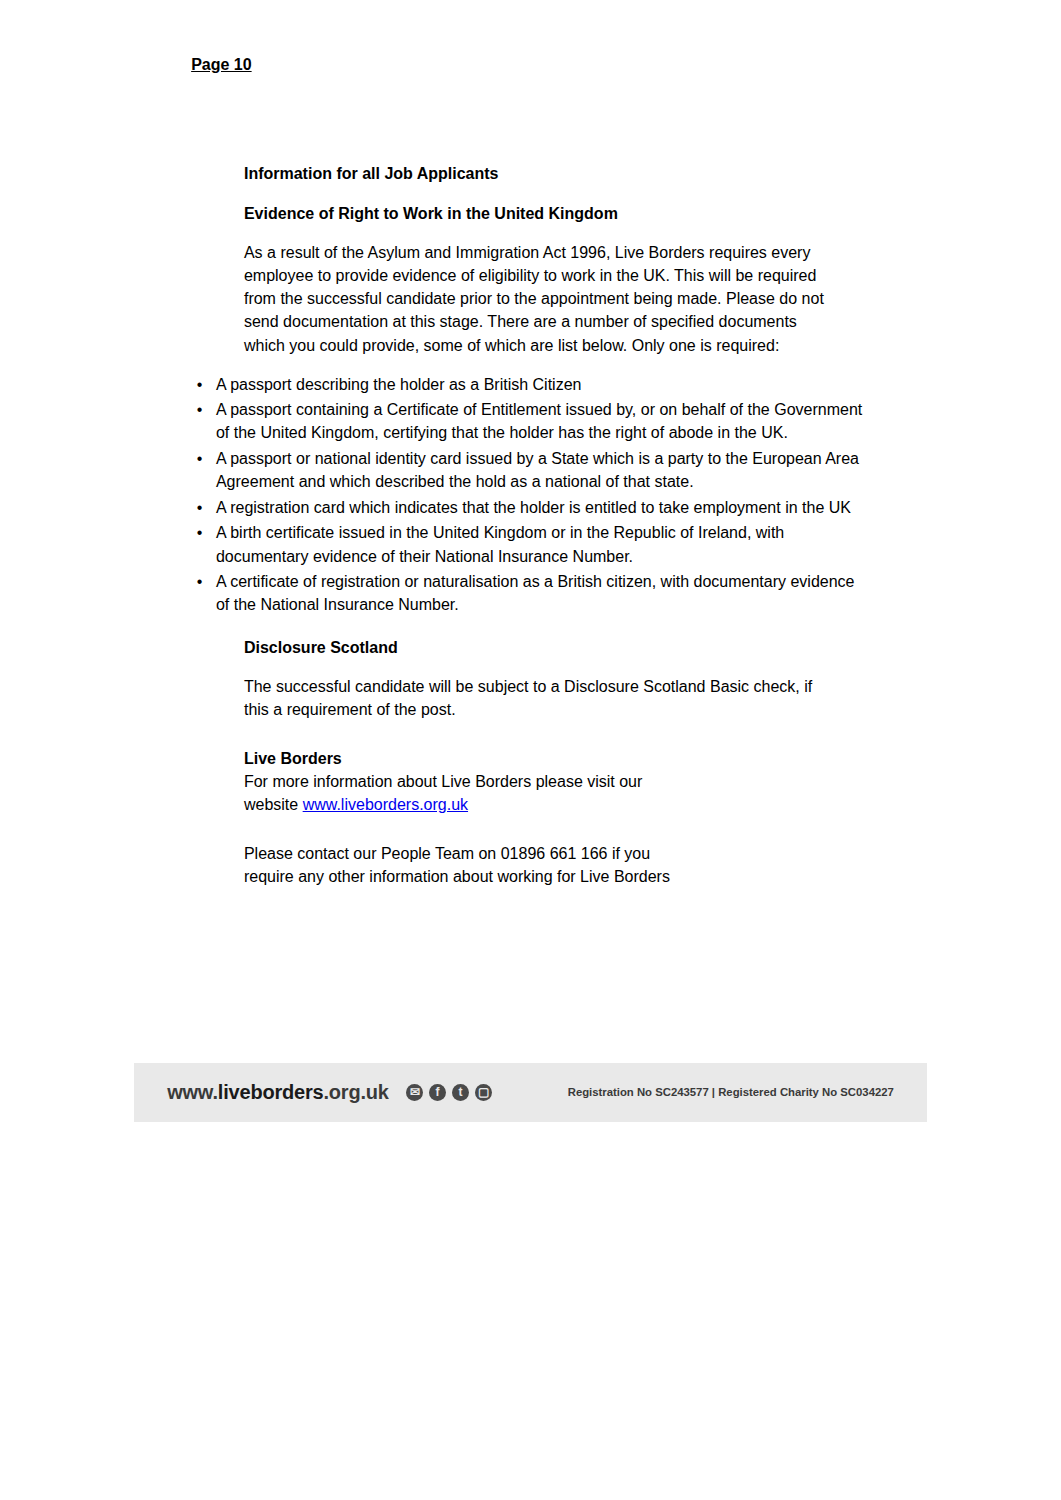Page 10
Information for all Job Applicants
Evidence of Right to Work in the United Kingdom
As a result of the Asylum and Immigration Act 1996, Live Borders requires every employee to provide evidence of eligibility to work in the UK. This will be required from the successful candidate prior to the appointment being made. Please do not send documentation at this stage. There are a number of specified documents which you could provide, some of which are list below. Only one is required:
A passport describing the holder as a British Citizen
A passport containing a Certificate of Entitlement issued by, or on behalf of the Government of the United Kingdom, certifying that the holder has the right of abode in the UK.
A passport or national identity card issued by a State which is a party to the European Area Agreement and which described the hold as a national of that state.
A registration card which indicates that the holder is entitled to take employment in the UK
A birth certificate issued in the United Kingdom or in the Republic of Ireland, with documentary evidence of their National Insurance Number.
A certificate of registration or naturalisation as a British citizen, with documentary evidence of the National Insurance Number.
Disclosure Scotland
The successful candidate will be subject to a Disclosure Scotland Basic check, if this a requirement of the post.
Live Borders
For more information about Live Borders please visit our
website www.liveborders.org.uk
Please contact our People Team on 01896 661 166 if you
require any other information about working for Live Borders
www.liveborders.org.uk ✉ f t ▢
Registration No SC243577 | Registered Charity No SC034227